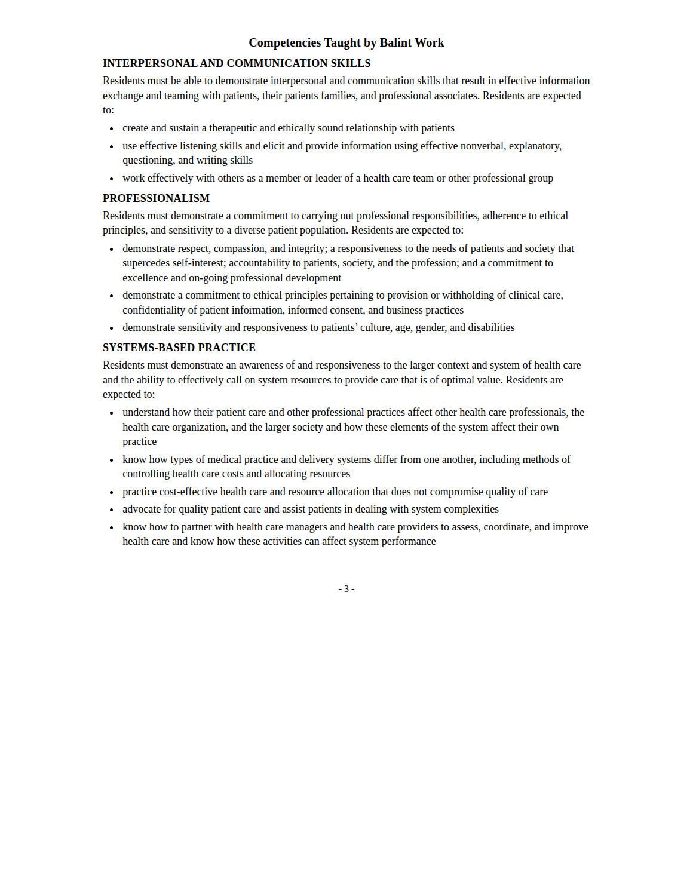Competencies Taught by Balint Work
INTERPERSONAL AND COMMUNICATION SKILLS
Residents must be able to demonstrate interpersonal and communication skills that result in effective information exchange and teaming with patients, their patients families, and professional associates. Residents are expected to:
create and sustain a therapeutic and ethically sound relationship with patients
use effective listening skills and elicit and provide information using effective nonverbal, explanatory, questioning, and writing skills
work effectively with others as a member or leader of a health care team or other professional group
PROFESSIONALISM
Residents must demonstrate a commitment to carrying out professional responsibilities, adherence to ethical principles, and sensitivity to a diverse patient population. Residents are expected to:
demonstrate respect, compassion, and integrity; a responsiveness to the needs of patients and society that supercedes self-interest; accountability to patients, society, and the profession; and a commitment to excellence and on-going professional development
demonstrate a commitment to ethical principles pertaining to provision or withholding of clinical care, confidentiality of patient information, informed consent, and business practices
demonstrate sensitivity and responsiveness to patients’ culture, age, gender, and disabilities
SYSTEMS-BASED PRACTICE
Residents must demonstrate an awareness of and responsiveness to the larger context and system of health care and the ability to effectively call on system resources to provide care that is of optimal value. Residents are expected to:
understand how their patient care and other professional practices affect other health care professionals, the health care organization, and the larger society and how these elements of the system affect their own practice
know how types of medical practice and delivery systems differ from one another, including methods of controlling health care costs and allocating resources
practice cost-effective health care and resource allocation that does not compromise quality of care
advocate for quality patient care and assist patients in dealing with system complexities
know how to partner with health care managers and health care providers to assess, coordinate, and improve health care and know how these activities can affect system performance
- 3 -